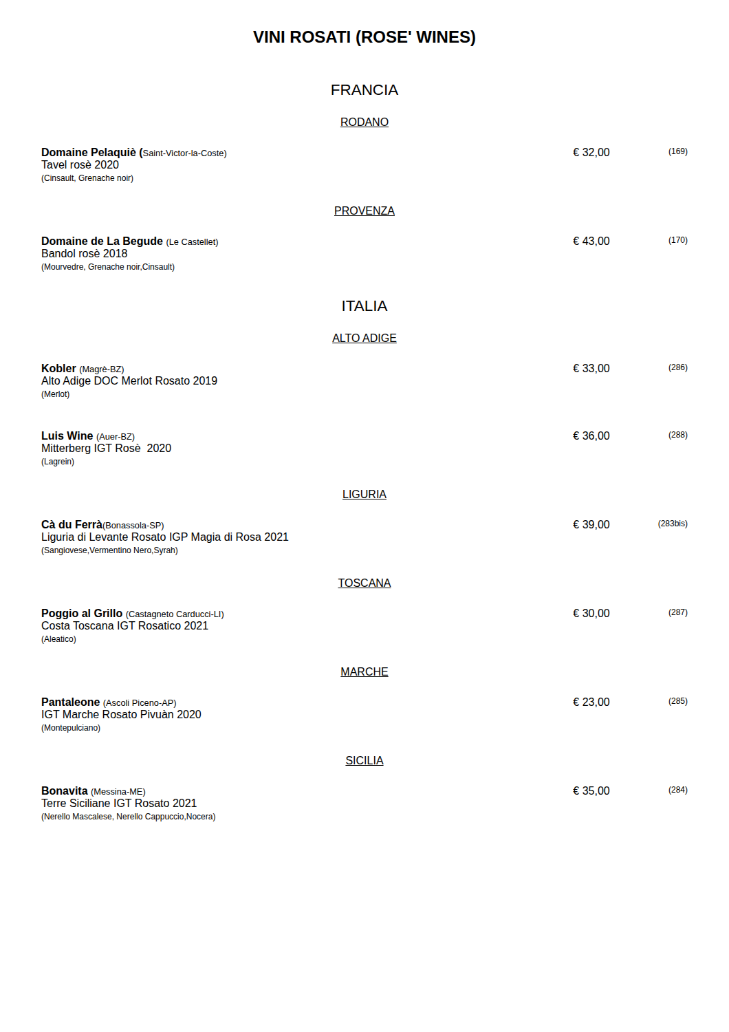VINI ROSATI (ROSE' WINES)
FRANCIA
RODANO
| Domaine Pelaquiè ( Saint-Victor-la-Coste) Tavel rosè 2020 (Cinsault, Grenache noir) | € 32,00 | (169) |
PROVENZA
| Domaine de La Begude (Le Castellet) Bandol rosè 2018 (Mourvedre, Grenache noir,Cinsault) | € 43,00 | (170) |
ITALIA
ALTO ADIGE
| Kobler (Magrè-BZ) Alto Adige DOC Merlot Rosato 2019 (Merlot) | € 33,00 | (286) |
| Luis Wine (Auer-BZ) Mitterberg IGT Rosè 2020 (Lagrein) | € 36,00 | (288) |
LIGURIA
| Cà du Ferrà (Bonassola-SP) Liguria di Levante Rosato IGP Magia di Rosa 2021 (Sangiovese,Vermentino Nero,Syrah) | € 39,00 | (283bis) |
TOSCANA
| Poggio al Grillo (Castagneto Carducci-LI) Costa Toscana IGT Rosatico 2021 (Aleatico) | € 30,00 | (287) |
MARCHE
| Pantaleone (Ascoli Piceno-AP) IGT Marche Rosato Pivuàn 2020 (Montepulciano) | € 23,00 | (285) |
SICILIA
| Bonavita (Messina-ME) Terre Siciliane IGT Rosato 2021 (Nerello Mascalese, Nerello Cappuccio,Nocera) | € 35,00 | (284) |